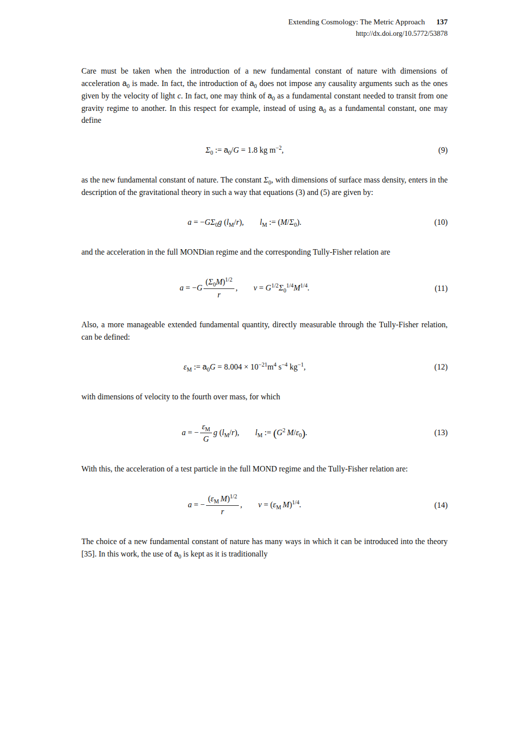Extending Cosmology: The Metric Approach137 http://dx.doi.org/10.5772/53878
Care must be taken when the introduction of a new fundamental constant of nature with dimensions of acceleration a0 is made. In fact, the introduction of a0 does not impose any causality arguments such as the ones given by the velocity of light c. In fact, one may think of a0 as a fundamental constant needed to transit from one gravity regime to another. In this respect for example, instead of using a0 as a fundamental constant, one may define
Σ0 := a0/G = 1.8 kg m−2,
(9)
as the new fundamental constant of nature. The constant Σ0, with dimensions of surface mass density, enters in the description of the gravitational theory in such a way that equations (3) and (5) are given by:
a = −GΣ0g (lM/r),  lM := (M/Σ0).
(10)
and the acceleration in the full MONDian regime and the corresponding Tully-Fisher relation are
a = −G(Σ0M)1/2 r,  v = G1/2Σ01/4M1/4.
(11)
Also, a more manageable extended fundamental quantity, directly measurable through the Tully-Fisher relation, can be defined:
εM := a0G = 8.004 × 10−21 m4 s−4 kg−1,
(12)
with dimensions of velocity to the fourth over mass, for which
a = −εM Gg (lM/r),  lM := (G2 M/ε0).
(13)
With this, the acceleration of a test particle in the full MOND regime and the Tully-Fisher relation are:
a = −(εM M)1/2 r,  v = (εM M)1/4.
(14)
The choice of a new fundamental constant of nature has many ways in which it can be introduced into the theory [35]. In this work, the use of a0 is kept as it is traditionally